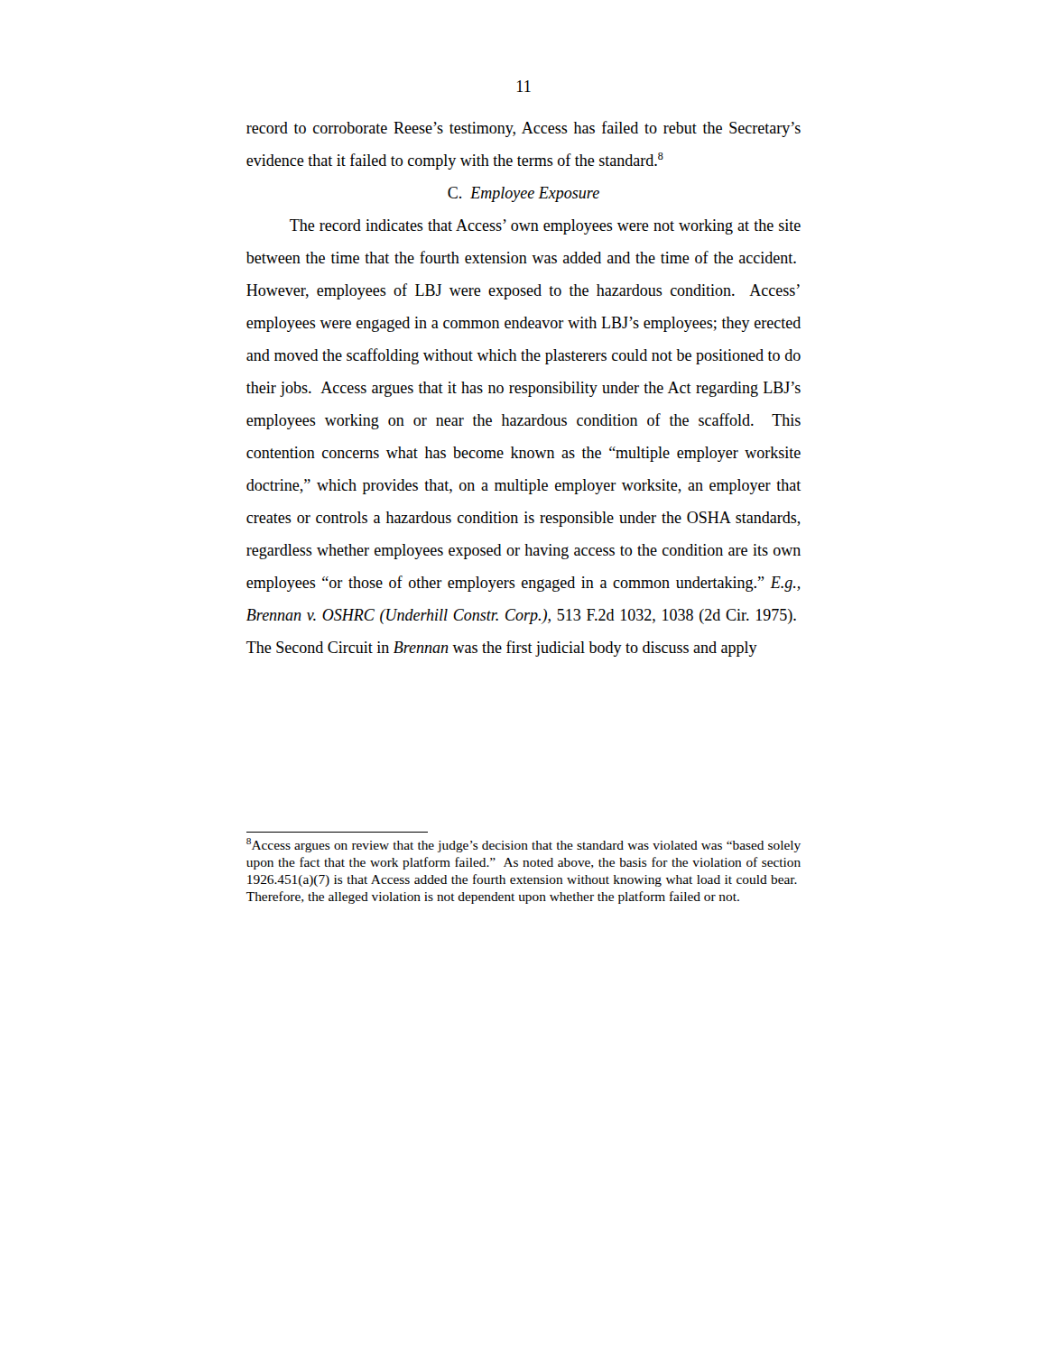11
record to corroborate Reese’s testimony, Access has failed to rebut the Secretary’s evidence that it failed to comply with the terms of the standard.8
C. Employee Exposure
The record indicates that Access’ own employees were not working at the site between the time that the fourth extension was added and the time of the accident. However, employees of LBJ were exposed to the hazardous condition. Access’ employees were engaged in a common endeavor with LBJ’s employees; they erected and moved the scaffolding without which the plasterers could not be positioned to do their jobs. Access argues that it has no responsibility under the Act regarding LBJ’s employees working on or near the hazardous condition of the scaffold. This contention concerns what has become known as the “multiple employer worksite doctrine,” which provides that, on a multiple employer worksite, an employer that creates or controls a hazardous condition is responsible under the OSHA standards, regardless whether employees exposed or having access to the condition are its own employees “or those of other employers engaged in a common undertaking.” E.g., Brennan v. OSHRC (Underhill Constr. Corp.), 513 F.2d 1032, 1038 (2d Cir. 1975). The Second Circuit in Brennan was the first judicial body to discuss and apply
8Access argues on review that the judge’s decision that the standard was violated was “based solely upon the fact that the work platform failed.” As noted above, the basis for the violation of section 1926.451(a)(7) is that Access added the fourth extension without knowing what load it could bear. Therefore, the alleged violation is not dependent upon whether the platform failed or not.